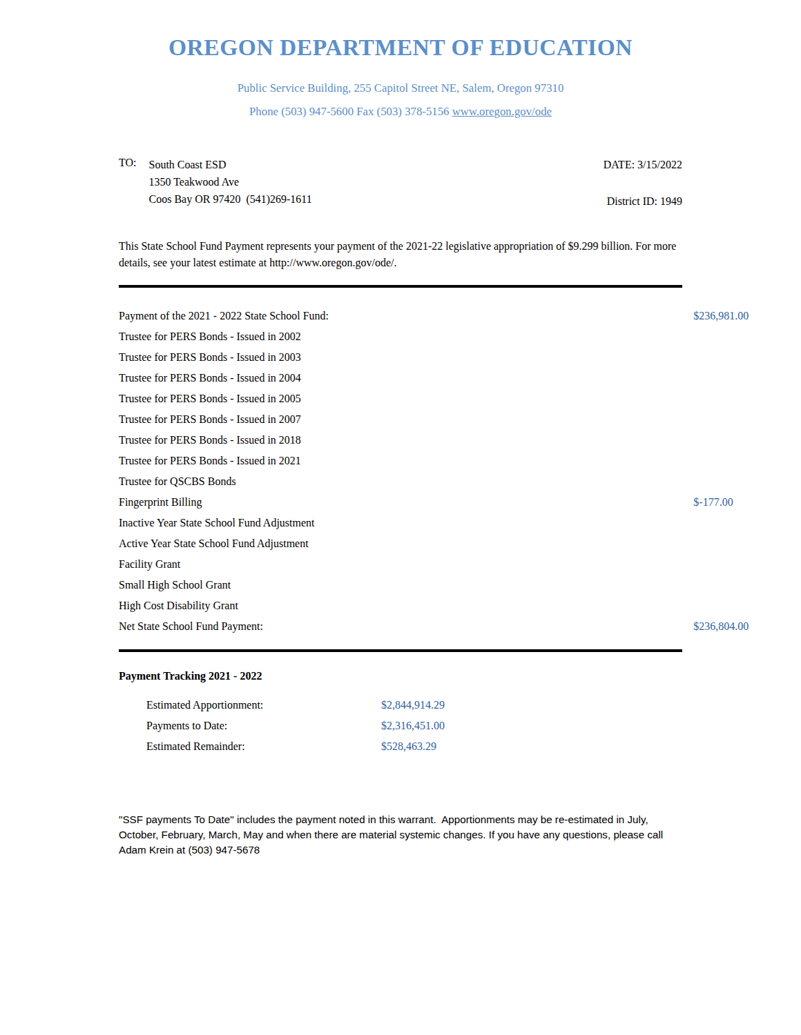OREGON DEPARTMENT OF EDUCATION
Public Service Building, 255 Capitol Street NE, Salem, Oregon 97310
Phone (503) 947-5600 Fax (503) 378-5156 www.oregon.gov/ode
TO:
South Coast ESD
1350 Teakwood Ave
Coos Bay OR 97420 (541)269-1611
DATE: 3/15/2022
District ID: 1949
This State School Fund Payment represents your payment of the 2021-22 legislative appropriation of $9.299 billion. For more details, see your latest estimate at http://www.oregon.gov/ode/.
| Payment of the 2021 - 2022 State School Fund: | $236,981.00 |
| Trustee for PERS Bonds - Issued in 2002 | |
| Trustee for PERS Bonds - Issued in 2003 | |
| Trustee for PERS Bonds - Issued in 2004 | |
| Trustee for PERS Bonds - Issued in 2005 | |
| Trustee for PERS Bonds - Issued in 2007 | |
| Trustee for PERS Bonds - Issued in 2018 | |
| Trustee for PERS Bonds - Issued in 2021 | |
| Trustee for QSCBS Bonds | |
| Fingerprint Billing | $-177.00 |
| Inactive Year State School Fund Adjustment | |
| Active Year State School Fund Adjustment | |
| Facility Grant | |
| Small High School Grant | |
| High Cost Disability Grant | |
| Net State School Fund Payment: | $236,804.00 |
Payment Tracking 2021 - 2022
| Estimated Apportionment: | $2,844,914.29 |
| Payments to Date: | $2,316,451.00 |
| Estimated Remainder: | $528,463.29 |
"SSF payments To Date" includes the payment noted in this warrant. Apportionments may be re-estimated in July, October, February, March, May and when there are material systemic changes. If you have any questions, please call Adam Krein at (503) 947-5678